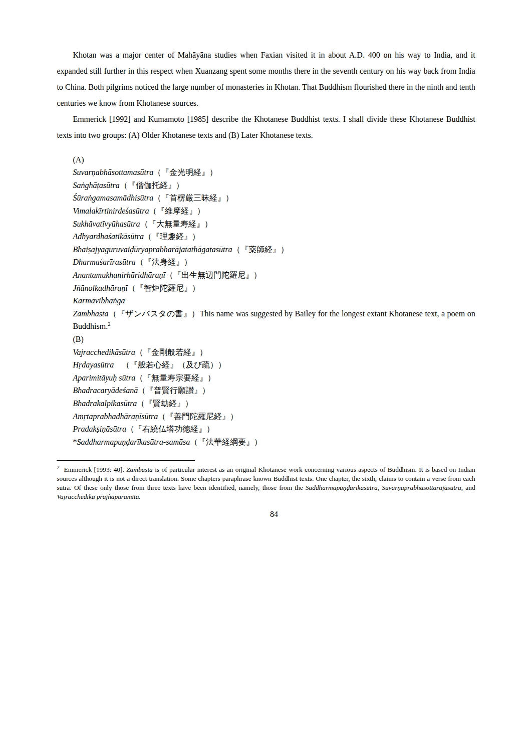Khotan was a major center of Mahāyāna studies when Faxian visited it in about A.D. 400 on his way to India, and it expanded still further in this respect when Xuanzang spent some months there in the seventh century on his way back from India to China. Both pilgrims noticed the large number of monasteries in Khotan. That Buddhism flourished there in the ninth and tenth centuries we know from Khotanese sources.
Emmerick [1992] and Kumamoto [1985] describe the Khotanese Buddhist texts. I shall divide these Khotanese Buddhist texts into two groups: (A) Older Khotanese texts and (B) Later Khotanese texts.
(A)
Suvarṇabhāsottamasūtra（『金光明経』）
Saṅghāṭasūtra（『僧伽托経』）
Śūraṅgamasamādhisūtra（『首楞厳三昧経』）
Vimalakīrtinirdeśasūtra（『維摩経』）
Sukhāvatīvyūhasūtra（『大無量寿経』）
Adhyardhaśatikāsūtra（『理趣経』）
Bhaiṣajyaguruvaiḍūryaprabharājatathāgatasūtra（『薬師経』）
Dharmaśarīrasūtra（『法身経』）
Anantamukhanirhāridhāraṇī（『出生無辺門陀羅尼』）
Jñānolkadhāraṇī（『智炬陀羅尼』）
Karmavibhaṅga
Zambhasta（『ザンバスタの書』）This name was suggested by Bailey for the longest extant Khotanese text, a poem on Buddhism.2
(B)
Vajracchedikāsūtra（『金剛般若経』）
Hṛdayasūtra　（『般若心経』（及び疏））
Aparimitāyuḥ sūtra（『無量寿宗要経』）
Bhadracaryādeśanā（『普賢行願讃』）
Bhadrakalpikasūtra（『賢劫経』）
Amṛtaprabhadhāraṇīsūtra（『善門陀羅尼経』）
Pradakṣiṇāsūtra（『右繞仏塔功徳経』）
*Saddharmapuṇḍarīkasūtra-samāsa（『法華経綱要』）
2 Emmerick [1993: 40]. Zambasta is of particular interest as an original Khotanese work concerning various aspects of Buddhism. It is based on Indian sources although it is not a direct translation. Some chapters paraphrase known Buddhist texts. One chapter, the sixth, claims to contain a verse from each sutra. Of these only those from three texts have been identified, namely, those from the Saddharmapuṇḍarīkasūtra, Suvarṇaprabhāsottarājasūtra, and Vajracchedikā prajñāpāramitā.
84